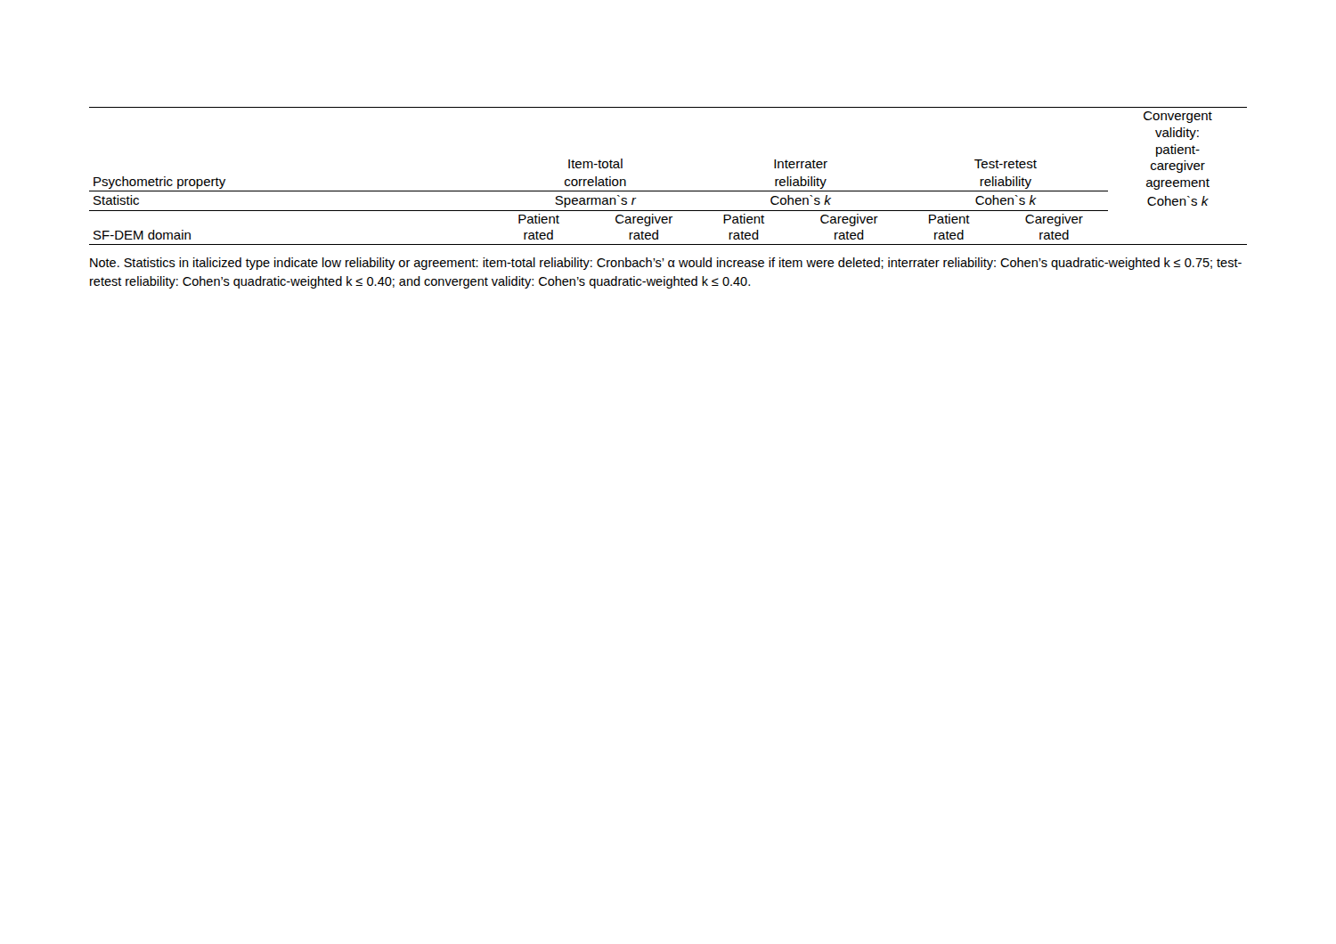| Psychometric property | Item-total correlation | Interrater reliability | Test-retest reliability | Convergent validity: patient- caregiver agreement |
| Statistic | Spearman`s r | Cohen`s k | Cohen`s k | Cohen`s k |
| SF-DEM domain | Patient rated Caregiver rated | Patient rated Caregiver rated | Patient rated Caregiver rated | |
Note. Statistics in italicized type indicate low reliability or agreement: item-total reliability: Cronbach’s’ α would increase if item were deleted; interrater reliability: Cohen’s quadratic-weighted k ≤ 0.75; test-retest reliability: Cohen’s quadratic-weighted k ≤ 0.40; and convergent validity: Cohen’s quadratic-weighted k ≤ 0.40.